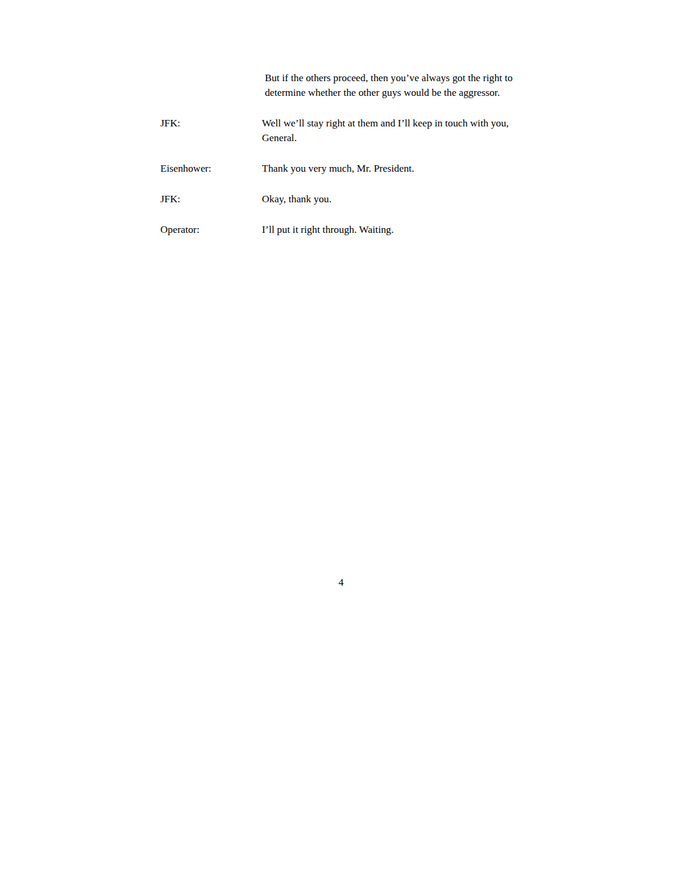But if the others proceed, then you’ve always got the right to determine whether the other guys would be the aggressor.
JFK:
Well we’ll stay right at them and I’ll keep in touch with you, General.
Eisenhower:
Thank you very much, Mr. President.
JFK:
Okay, thank you.
Operator:
I’ll put it right through. Waiting.
4